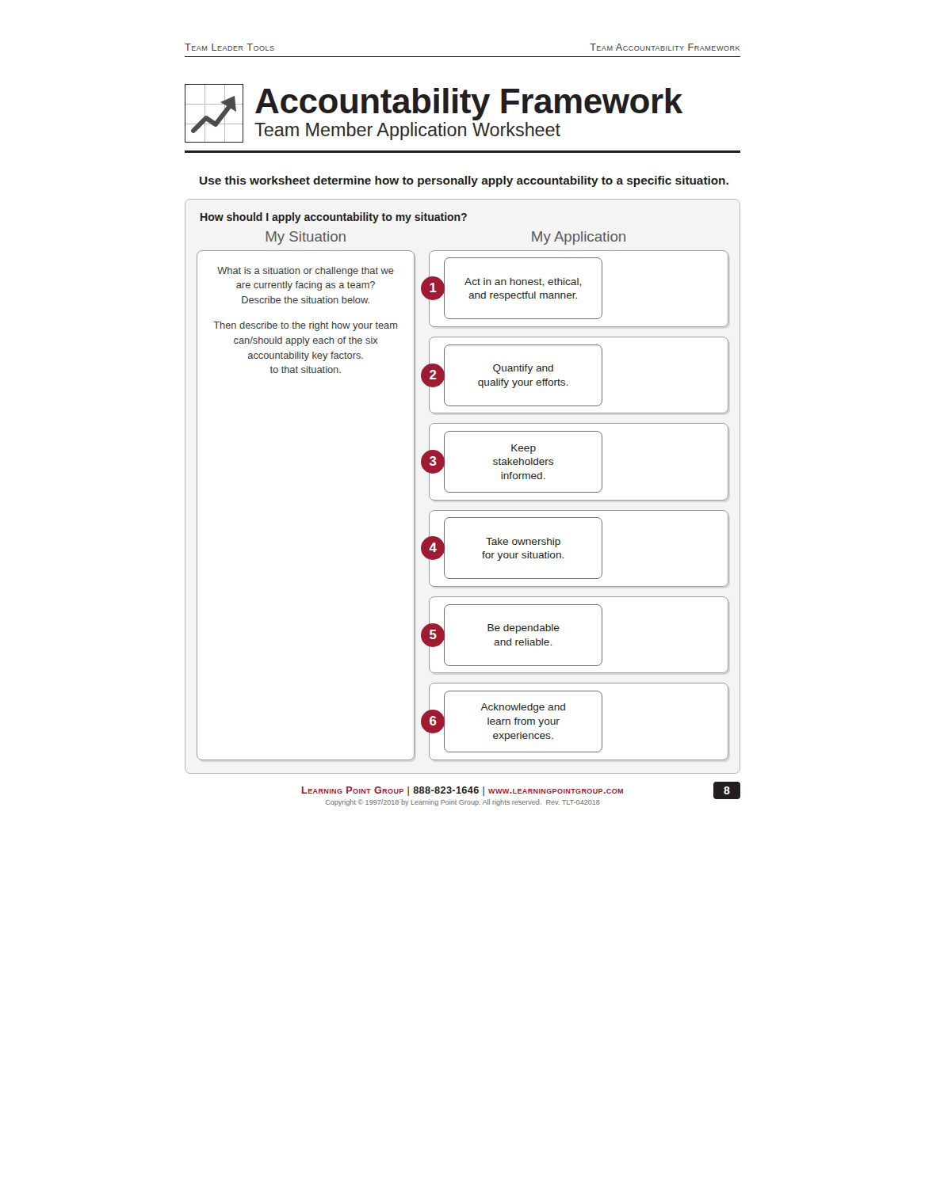Team Leader Tools Team Accountability Framework
Accountability Framework
Team Member Application Worksheet
Use this worksheet determine how to personally apply accountability to a specific situation.
How should I apply accountability to my situation?
My Situation
What is a situation or challenge that we are currently facing as a team?
Describe the situation below.
Then describe to the right how your team can/should apply each of the six accountability key factors.
to that situation.
My Application
1
Act in an honest, ethical, and respectful manner.
2
Quantify and
qualify your efforts.
3
Keep
stakeholders
informed.
4
Take ownership
for your situation.
5
Be dependable
and reliable.
6
Acknowledge and
learn from your
experiences.
Learning Point Group | 888-823-1646 | www.learningpointgroup.com
Copyright © 1997/2018 by Learning Point Group. All rights reserved. Rev. TLT-042018
8